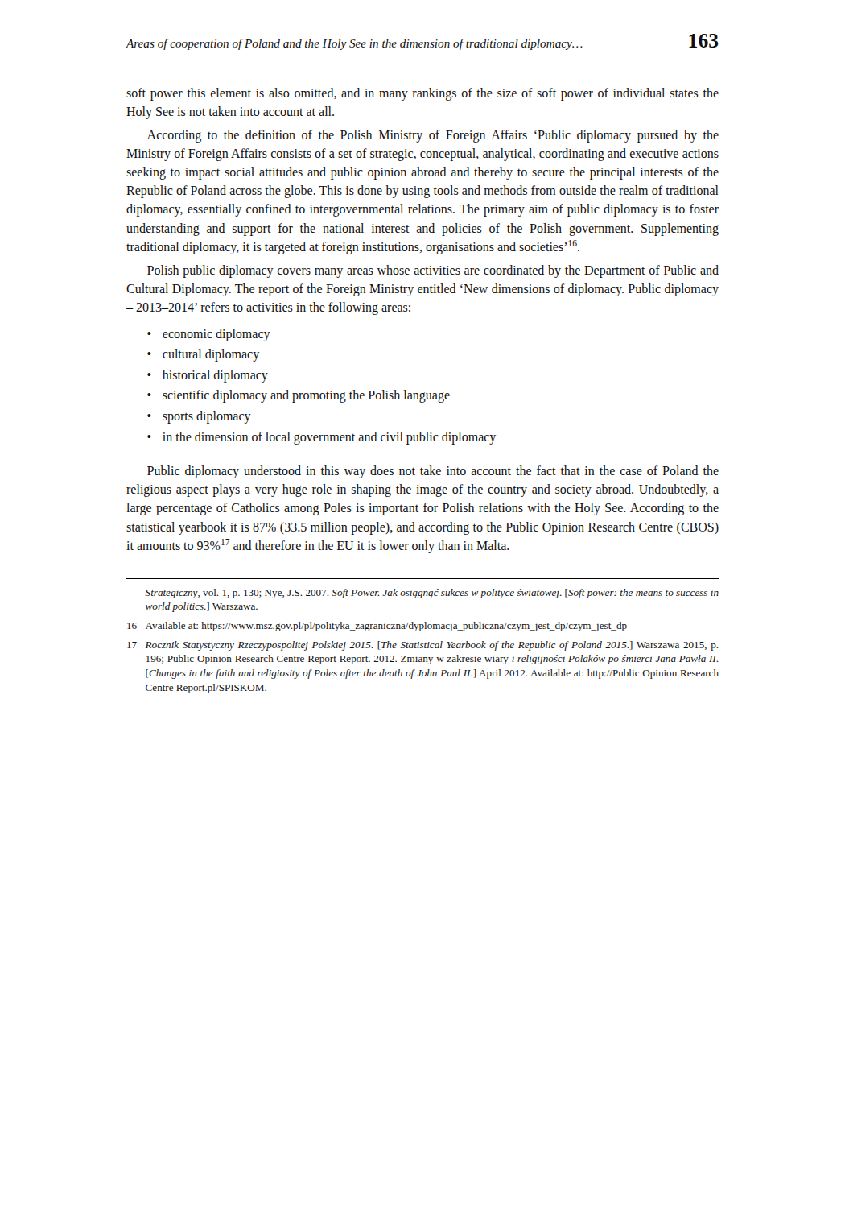Areas of cooperation of Poland and the Holy See in the dimension of traditional diplomacy… 163
soft power this element is also omitted, and in many rankings of the size of soft power of individual states the Holy See is not taken into account at all.
According to the definition of the Polish Ministry of Foreign Affairs ‘Public diplomacy pursued by the Ministry of Foreign Affairs consists of a set of strategic, conceptual, analytical, coordinating and executive actions seeking to impact social attitudes and public opinion abroad and thereby to secure the principal interests of the Republic of Poland across the globe. This is done by using tools and methods from outside the realm of traditional diplomacy, essentially confined to intergovernmental relations. The primary aim of public diplomacy is to foster understanding and support for the national interest and policies of the Polish government. Supplementing traditional diplomacy, it is targeted at foreign institutions, organisations and societies’16.
Polish public diplomacy covers many areas whose activities are coordinated by the Department of Public and Cultural Diplomacy. The report of the Foreign Ministry entitled ‘New dimensions of diplomacy. Public diplomacy – 2013–2014’ refers to activities in the following areas:
economic diplomacy
cultural diplomacy
historical diplomacy
scientific diplomacy and promoting the Polish language
sports diplomacy
in the dimension of local government and civil public diplomacy
Public diplomacy understood in this way does not take into account the fact that in the case of Poland the religious aspect plays a very huge role in shaping the image of the country and society abroad. Undoubtedly, a large percentage of Catholics among Poles is important for Polish relations with the Holy See. According to the statistical yearbook it is 87% (33.5 million people), and according to the Public Opinion Research Centre (CBOS) it amounts to 93%17 and therefore in the EU it is lower only than in Malta.
Strategiczny, vol. 1, p. 130; Nye, J.S. 2007. Soft Power. Jak osiągnąć sukces w polityce światowej. [Soft power: the means to success in world politics.] Warszawa.
16 Available at: https://www.msz.gov.pl/pl/polityka_zagraniczna/dyplomacja_publiczna/czym_jest_dp/czym_jest_dp
17 Rocznik Statystyczny Rzeczypospolitej Polskiej 2015. [The Statistical Yearbook of the Republic of Poland 2015.] Warszawa 2015, p. 196; Public Opinion Research Centre Report Report. 2012. Zmiany w zakresie wiary i religijności Polaków po śmierci Jana Pawła II. [Changes in the faith and religiosity of Poles after the death of John Paul II.] April 2012. Available at: http://Public Opinion Research Centre Report.pl/SPISKOM.